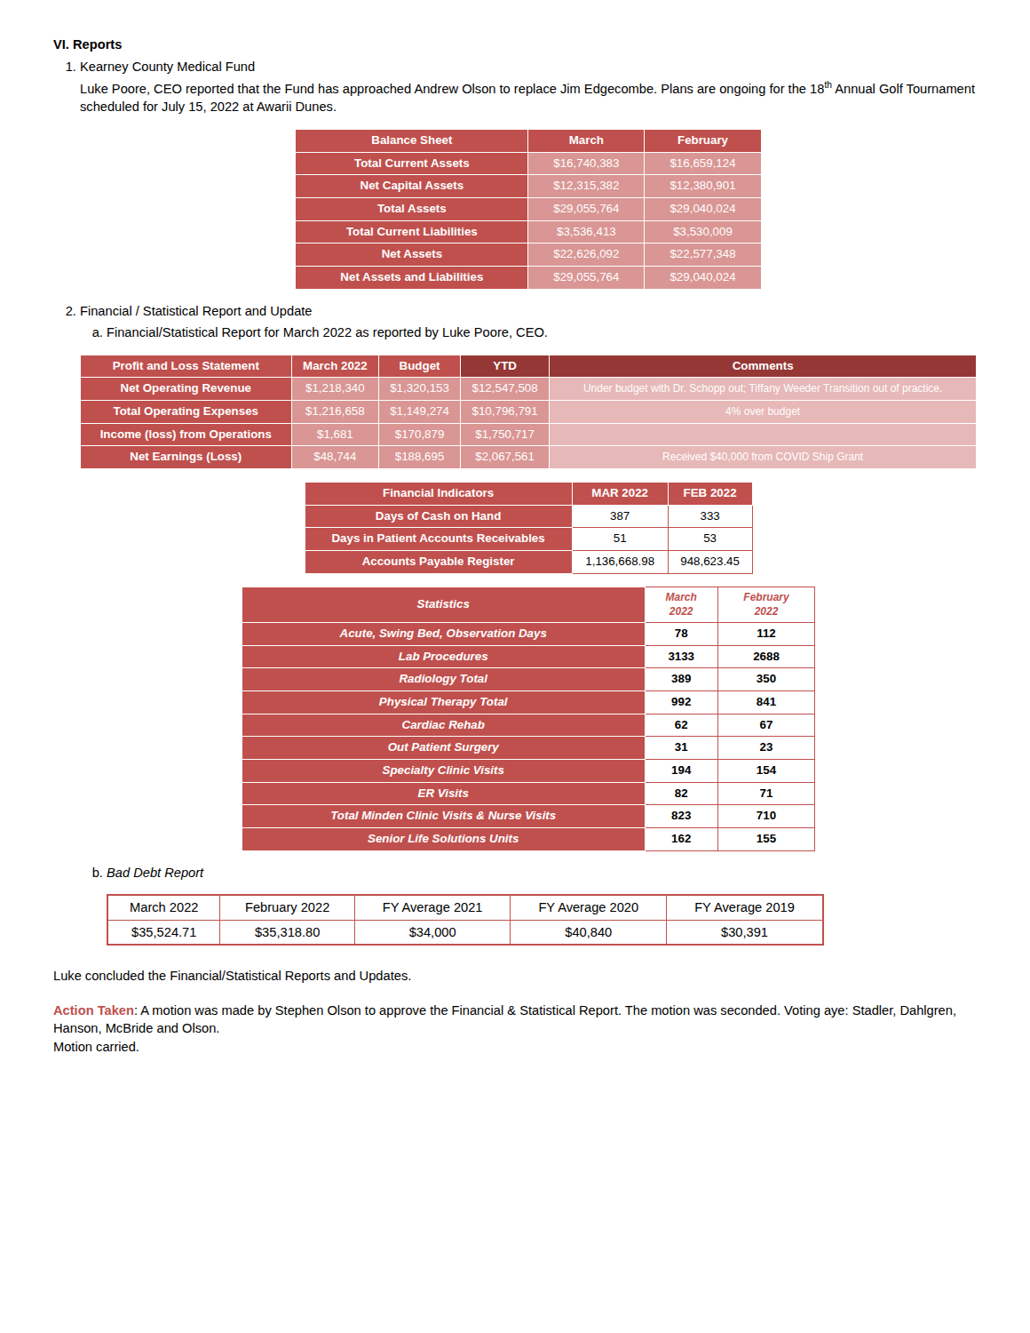VI. Reports
Kearney County Medical Fund
Luke Poore, CEO reported that the Fund has approached Andrew Olson to replace Jim Edgecombe. Plans are ongoing for the 18th Annual Golf Tournament scheduled for July 15, 2022 at Awarii Dunes.
| Balance Sheet | March | February |
| --- | --- | --- |
| Total Current Assets | $16,740,383 | $16,659,124 |
| Net Capital Assets | $12,315,382 | $12,380,901 |
| Total Assets | $29,055,764 | $29,040,024 |
| Total Current Liabilities | $3,536,413 | $3,530,009 |
| Net Assets | $22,626,092 | $22,577,348 |
| Net Assets and Liabilities | $29,055,764 | $29,040,024 |
Financial / Statistical Report and Update
Financial/Statistical Report for March 2022 as reported by Luke Poore, CEO.
| Profit and Loss Statement | March 2022 | Budget | YTD | Comments |
| --- | --- | --- | --- | --- |
| Net Operating Revenue | $1,218,340 | $1,320,153 | $12,547,508 | Under budget with Dr. Schopp out; Tiffany Weeder Transition out of practice. |
| Total Operating Expenses | $1,216,658 | $1,149,274 | $10,796,791 | 4% over budget |
| Income (loss) from Operations | $1,681 | $170,879 | $1,750,717 | |
| Net Earnings (Loss) | $48,744 | $188,695 | $2,067,561 | Received $40,000 from COVID Ship Grant |
| Financial Indicators | MAR 2022 | FEB 2022 |
| --- | --- | --- |
| Days of Cash on Hand | 387 | 333 |
| Days in Patient Accounts Receivables | 51 | 53 |
| Accounts Payable Register | 1,136,668.98 | 948,623.45 |
| Statistics | March 2022 | February 2022 |
| --- | --- | --- |
| Acute, Swing Bed, Observation Days | 78 | 112 |
| Lab Procedures | 3133 | 2688 |
| Radiology Total | 389 | 350 |
| Physical Therapy Total | 992 | 841 |
| Cardiac Rehab | 62 | 67 |
| Out Patient Surgery | 31 | 23 |
| Specialty Clinic Visits | 194 | 154 |
| ER Visits | 82 | 71 |
| Total Minden Clinic Visits & Nurse Visits | 823 | 710 |
| Senior Life Solutions Units | 162 | 155 |
Bad Debt Report
| March 2022 | February 2022 | FY Average 2021 | FY Average 2020 | FY Average 2019 |
| --- | --- | --- | --- | --- |
| $35,524.71 | $35,318.80 | $34,000 | $40,840 | $30,391 |
Luke concluded the Financial/Statistical Reports and Updates.
Action Taken: A motion was made by Stephen Olson to approve the Financial & Statistical Report. The motion was seconded. Voting aye: Stadler, Dahlgren, Hanson, McBride and Olson.
Motion carried.